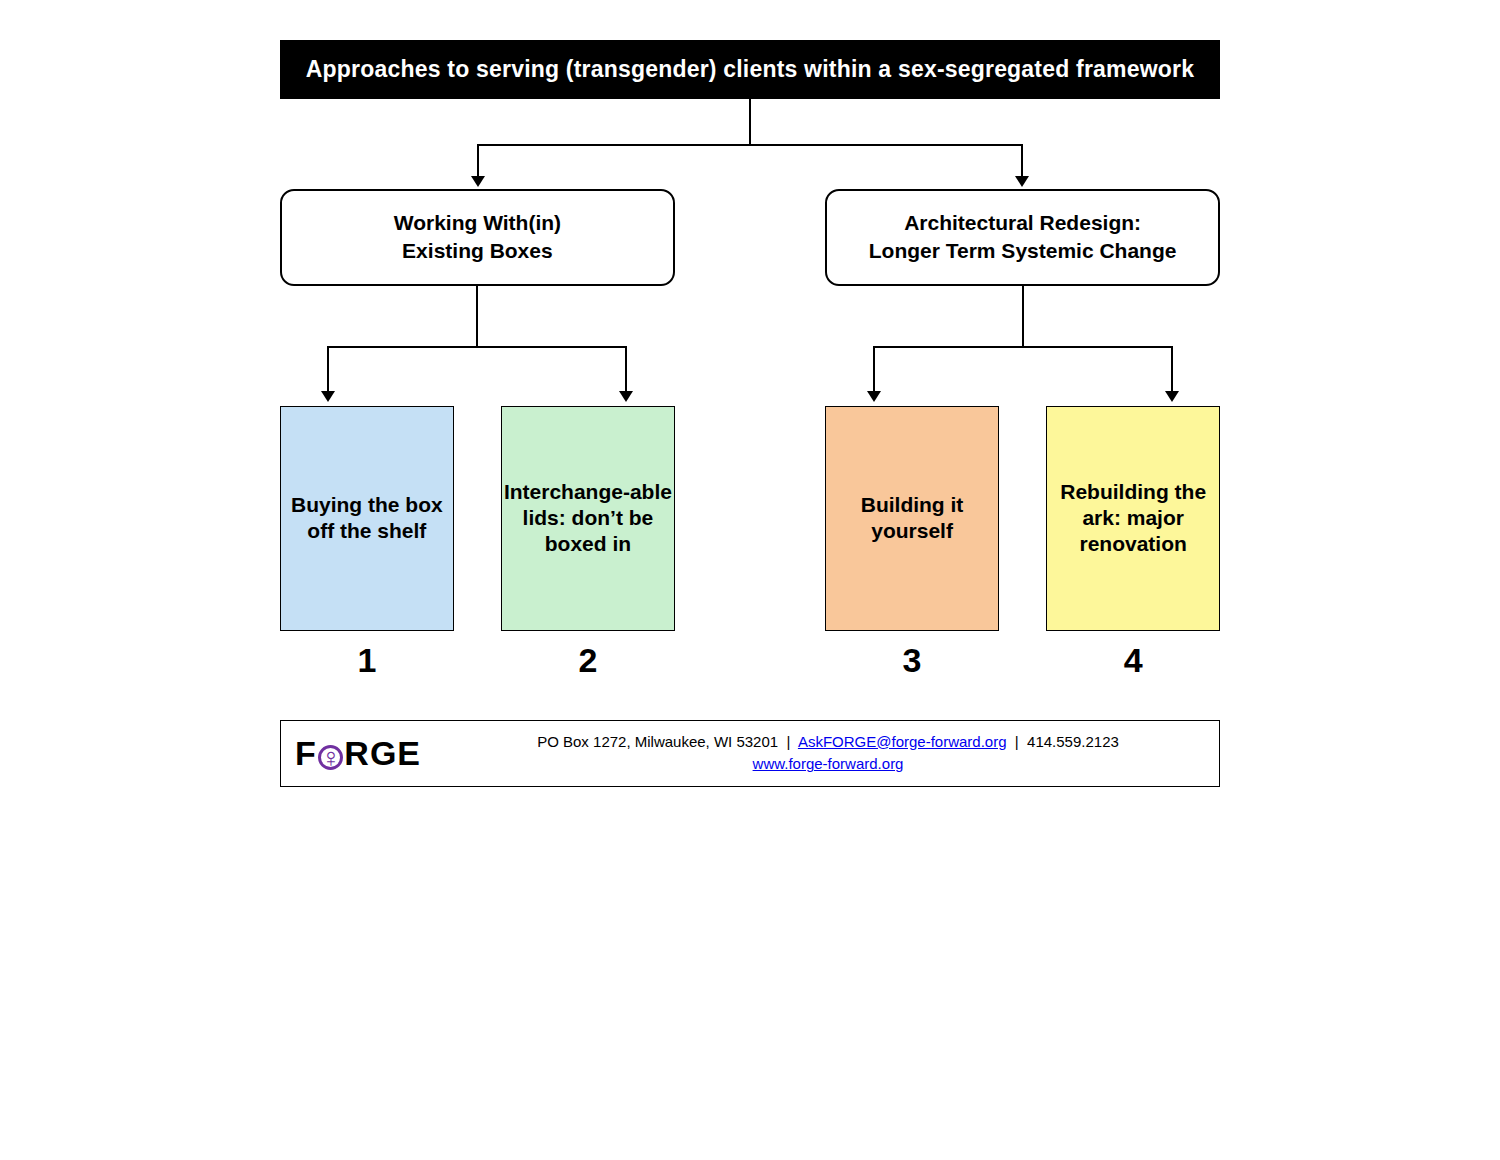Approaches to serving (transgender) clients within a sex-segregated framework
Working With(in)
Existing Boxes
Architectural Redesign:
Longer Term Systemic Change
Buying the box off the shelf
Interchange‑able lids: don’t be boxed in
Building it yourself
Rebuilding the ark: major renovation
1
2
3
4
F♀RGE
PO Box 1272, Milwaukee, WI 53201 | AskFORGE@forge-forward.org | 414.559.2123
www.forge-forward.org